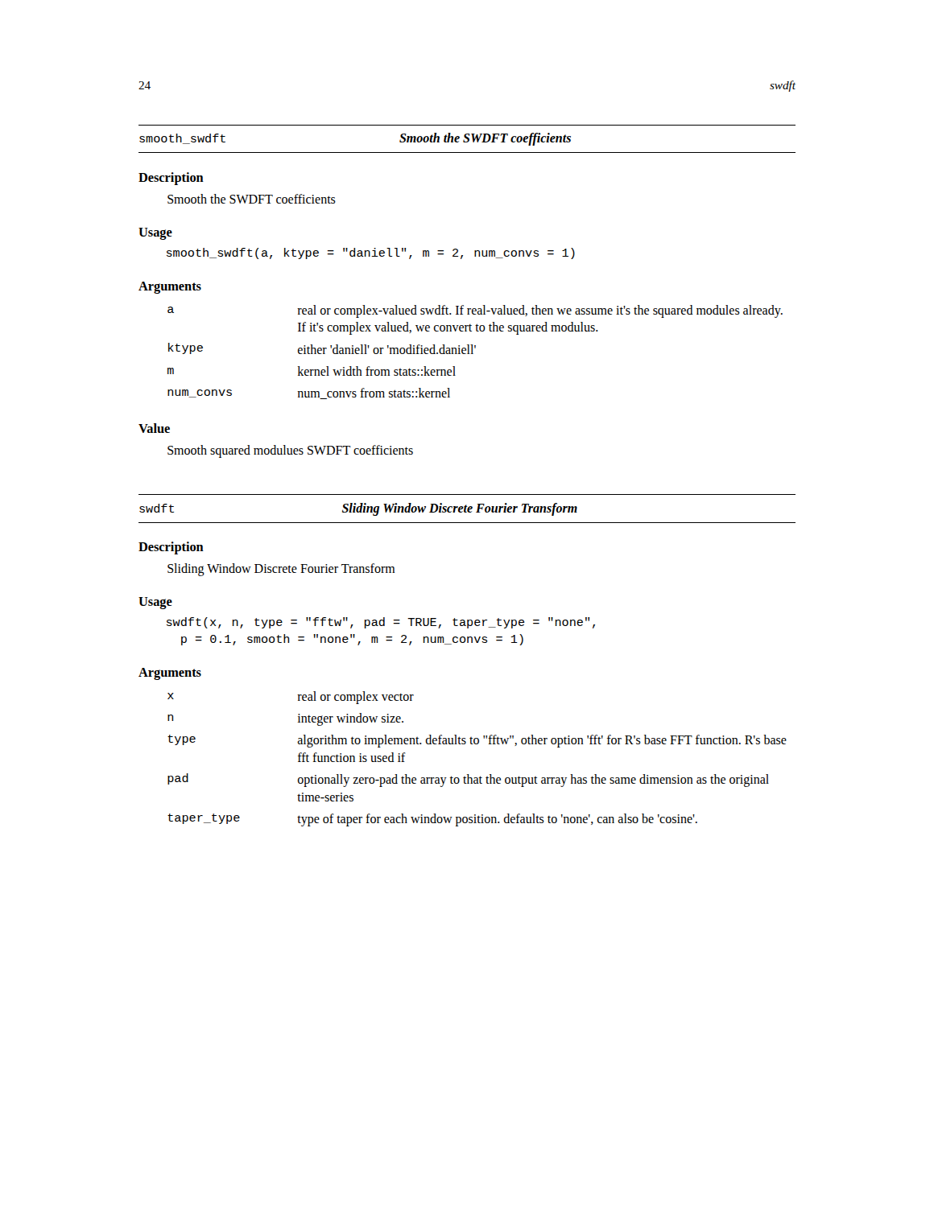24 swdft
smooth_swdft Smooth the SWDFT coefficients
Description
Smooth the SWDFT coefficients
Usage
smooth_swdft(a, ktype = "daniell", m = 2, num_convs = 1)
Arguments
| a | real or complex-valued swdft. If real-valued, then we assume it's the squared modules already. If it's complex valued, we convert to the squared modulus. |
| ktype | either 'daniell' or 'modified.daniell' |
| m | kernel width from stats::kernel |
| num_convs | num_convs from stats::kernel |
Value
Smooth squared modulues SWDFT coefficients
swdft Sliding Window Discrete Fourier Transform
Description
Sliding Window Discrete Fourier Transform
Usage
swdft(x, n, type = "fftw", pad = TRUE, taper_type = "none",
  p = 0.1, smooth = "none", m = 2, num_convs = 1)
Arguments
| x | real or complex vector |
| n | integer window size. |
| type | algorithm to implement. defaults to "fftw", other option 'fft' for R's base FFT function. R's base fft function is used if |
| pad | optionally zero-pad the array to that the output array has the same dimension as the original time-series |
| taper_type | type of taper for each window position. defaults to 'none', can also be 'cosine'. |